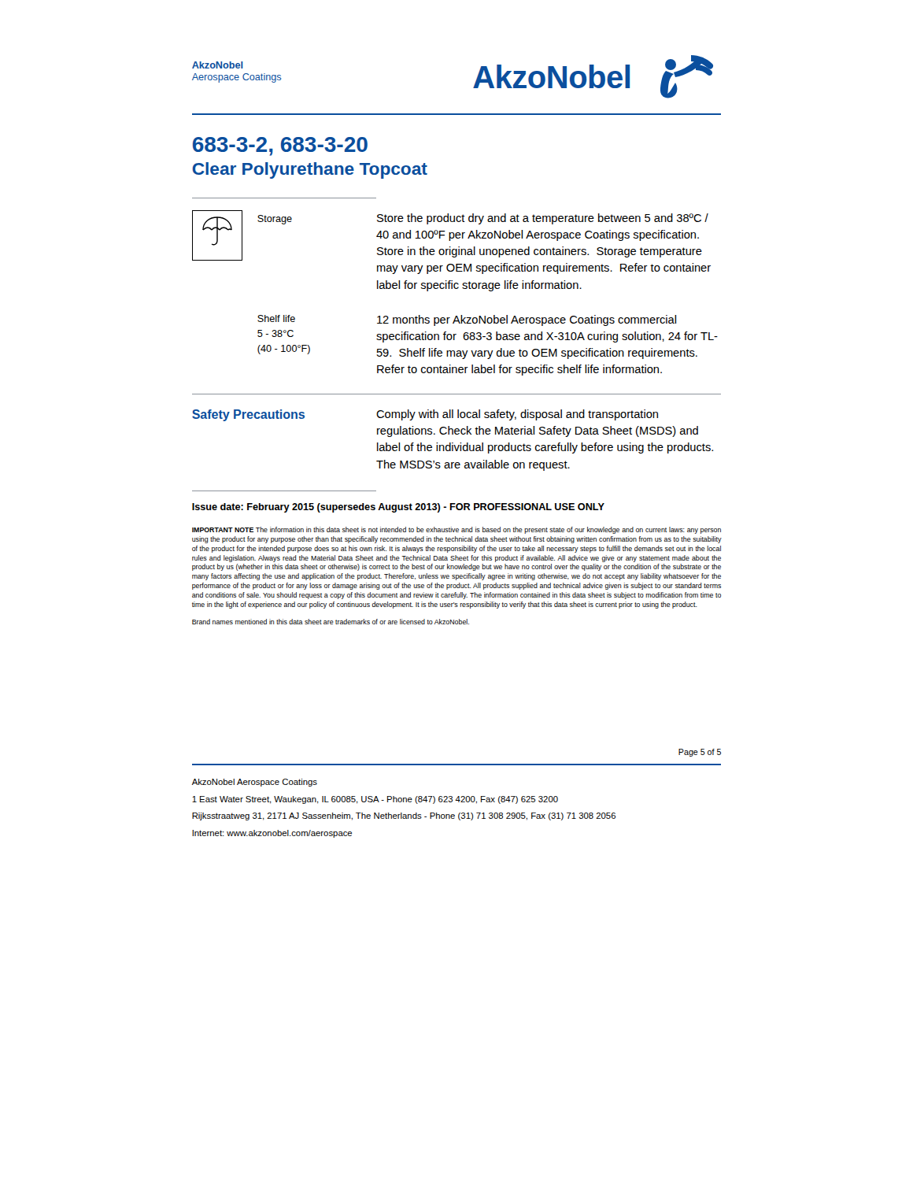AkzoNobel
Aerospace Coatings
AkzoNobel
683-3-2, 683-3-20
Clear Polyurethane Topcoat
Storage
Store the product dry and at a temperature between 5 and 38ºC / 40 and 100ºF per AkzoNobel Aerospace Coatings specification. Store in the original unopened containers. Storage temperature may vary per OEM specification requirements. Refer to container label for specific storage life information.
Shelf life
5 - 38°C
(40 - 100°F)
12 months per AkzoNobel Aerospace Coatings commercial specification for 683-3 base and X-310A curing solution, 24 for TL-59. Shelf life may vary due to OEM specification requirements. Refer to container label for specific shelf life information.
Safety Precautions
Comply with all local safety, disposal and transportation regulations. Check the Material Safety Data Sheet (MSDS) and label of the individual products carefully before using the products. The MSDS’s are available on request.
Issue date: February 2015 (supersedes August 2013) - FOR PROFESSIONAL USE ONLY
IMPORTANT NOTE The information in this data sheet is not intended to be exhaustive and is based on the present state of our knowledge and on current laws: any person using the product for any purpose other than that specifically recommended in the technical data sheet without first obtaining written confirmation from us as to the suitability of the product for the intended purpose does so at his own risk. It is always the responsibility of the user to take all necessary steps to fulfill the demands set out in the local rules and legislation. Always read the Material Data Sheet and the Technical Data Sheet for this product if available. All advice we give or any statement made about the product by us (whether in this data sheet or otherwise) is correct to the best of our knowledge but we have no control over the quality or the condition of the substrate or the many factors affecting the use and application of the product. Therefore, unless we specifically agree in writing otherwise, we do not accept any liability whatsoever for the performance of the product or for any loss or damage arising out of the use of the product. All products supplied and technical advice given is subject to our standard terms and conditions of sale. You should request a copy of this document and review it carefully. The information contained in this data sheet is subject to modification from time to time in the light of experience and our policy of continuous development. It is the user's responsibility to verify that this data sheet is current prior to using the product.
Brand names mentioned in this data sheet are trademarks of or are licensed to AkzoNobel.
Page 5 of 5
AkzoNobel Aerospace Coatings
1 East Water Street, Waukegan, IL 60085, USA - Phone (847) 623 4200, Fax (847) 625 3200
Rijksstraatweg 31, 2171 AJ Sassenheim, The Netherlands - Phone (31) 71 308 2905, Fax (31) 71 308 2056
Internet: www.akzonobel.com/aerospace